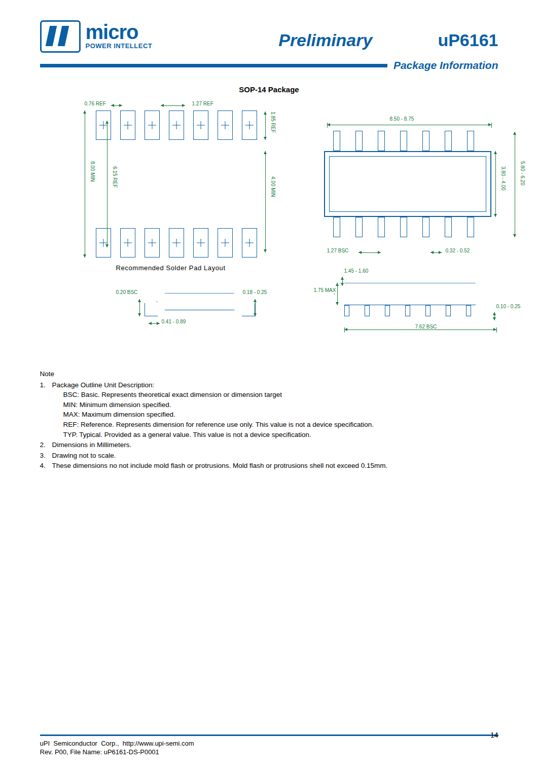micro
POWER INTELLECT
Preliminary
uP6161
Package Information
SOP-14 Package
0.76 REF
1.27 REF
1.85 REF
4.00 MIN
8.00 MIN
6.15 REF
Recommended Solder Pad Layout
8.50 - 8.75
3.80 - 4.00
5.80 - 6.20
1.27 BSC
0.32 - 0.52
0.20 BSC
0.18 - 0.25
0.41 - 0.89
1.45 - 1.60
1.75 MAX
0.10 - 0.25
7.62 BSC
Note
Package Outline Unit Description:
BSC: Basic. Represents theoretical exact dimension or dimension target
MIN: Minimum dimension specified.
MAX: Maximum dimension specified.
REF: Reference. Represents dimension for reference use only. This value is not a device specification.
TYP. Typical. Provided as a general value. This value is not a device specification.
Dimensions in Millimeters.
Drawing not to scale.
These dimensions no not include mold flash or protrusions. Mold flash or protrusions shell not exceed 0.15mm.
uPI Semiconductor Corp., http://www.upi-semi.com
Rev. P00, File Name: uP6161-DS-P0001
14